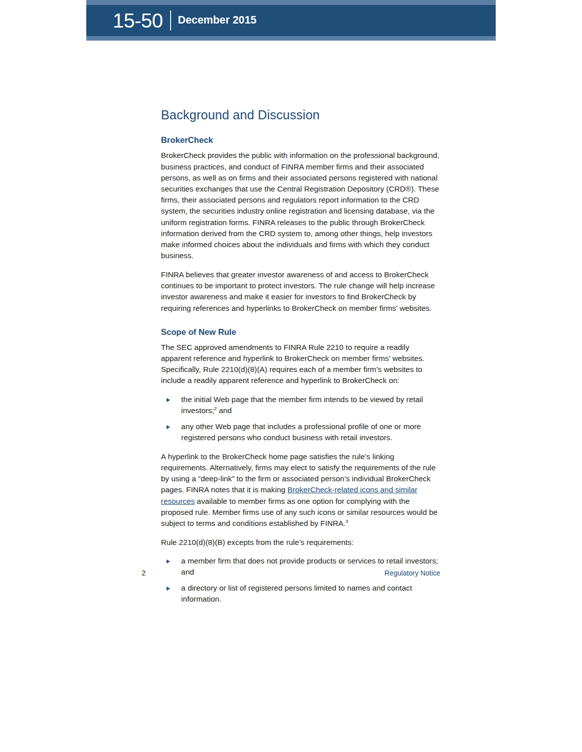15-50
December 2015
Background and Discussion
BrokerCheck
BrokerCheck provides the public with information on the professional background, business practices, and conduct of FINRA member firms and their associated persons, as well as on firms and their associated persons registered with national securities exchanges that use the Central Registration Depository (CRD®). These firms, their associated persons and regulators report information to the CRD system, the securities industry online registration and licensing database, via the uniform registration forms. FINRA releases to the public through BrokerCheck information derived from the CRD system to, among other things, help investors make informed choices about the individuals and firms with which they conduct business.
FINRA believes that greater investor awareness of and access to BrokerCheck continues to be important to protect investors. The rule change will help increase investor awareness and make it easier for investors to find BrokerCheck by requiring references and hyperlinks to BrokerCheck on member firms’ websites.
Scope of New Rule
The SEC approved amendments to FINRA Rule 2210 to require a readily apparent reference and hyperlink to BrokerCheck on member firms’ websites. Specifically, Rule 2210(d)(8)(A) requires each of a member firm’s websites to include a readily apparent reference and hyperlink to BrokerCheck on:
the initial Web page that the member firm intends to be viewed by retail investors;2 and
any other Web page that includes a professional profile of one or more registered persons who conduct business with retail investors.
A hyperlink to the BrokerCheck home page satisfies the rule’s linking requirements. Alternatively, firms may elect to satisfy the requirements of the rule by using a “deep-link” to the firm or associated person’s individual BrokerCheck pages. FINRA notes that it is making BrokerCheck-related icons and similar resources available to member firms as one option for complying with the proposed rule. Member firms use of any such icons or similar resources would be subject to terms and conditions established by FINRA.3
Rule 2210(d)(8)(B) excepts from the rule’s requirements:
a member firm that does not provide products or services to retail investors; and
a directory or list of registered persons limited to names and contact information.
2
Regulatory Notice